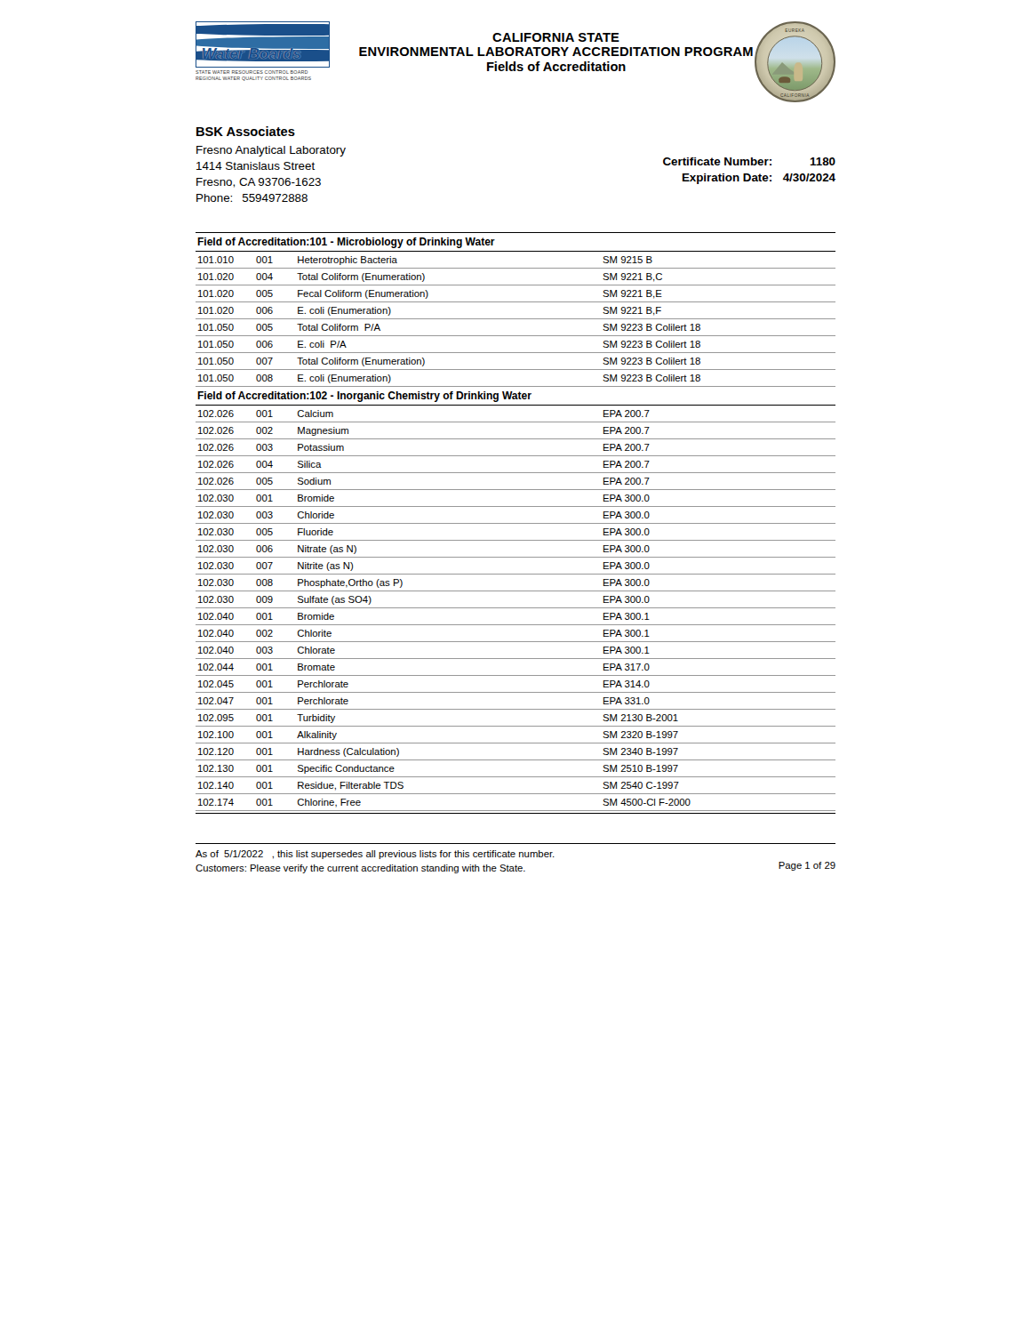CALIFORNIA
Water Boards
STATE WATER RESOURCES CONTROL BOARD
REGIONAL WATER QUALITY CONTROL BOARDS
CALIFORNIA STATE
ENVIRONMENTAL LABORATORY ACCREDITATION PROGRAM
Fields of Accreditation
EUREKA
CALIFORNIA
BSK Associates
Fresno Analytical Laboratory
1414 Stanislaus Street
Fresno, CA 93706-1623
Phone: 5594972888
Certificate Number: 1180
Expiration Date: 4/30/2024
| Field of Accreditation:101 - Microbiology of Drinking Water |
| 101.010 | 001 | Heterotrophic Bacteria | SM 9215 B |
| 101.020 | 004 | Total Coliform (Enumeration) | SM 9221 B,C |
| 101.020 | 005 | Fecal Coliform (Enumeration) | SM 9221 B,E |
| 101.020 | 006 | E. coli (Enumeration) | SM 9221 B,F |
| 101.050 | 005 | Total Coliform P/A | SM 9223 B Colilert 18 |
| 101.050 | 006 | E. coli P/A | SM 9223 B Colilert 18 |
| 101.050 | 007 | Total Coliform (Enumeration) | SM 9223 B Colilert 18 |
| 101.050 | 008 | E. coli (Enumeration) | SM 9223 B Colilert 18 |
| Field of Accreditation:102 - Inorganic Chemistry of Drinking Water |
| 102.026 | 001 | Calcium | EPA 200.7 |
| 102.026 | 002 | Magnesium | EPA 200.7 |
| 102.026 | 003 | Potassium | EPA 200.7 |
| 102.026 | 004 | Silica | EPA 200.7 |
| 102.026 | 005 | Sodium | EPA 200.7 |
| 102.030 | 001 | Bromide | EPA 300.0 |
| 102.030 | 003 | Chloride | EPA 300.0 |
| 102.030 | 005 | Fluoride | EPA 300.0 |
| 102.030 | 006 | Nitrate (as N) | EPA 300.0 |
| 102.030 | 007 | Nitrite (as N) | EPA 300.0 |
| 102.030 | 008 | Phosphate,Ortho (as P) | EPA 300.0 |
| 102.030 | 009 | Sulfate (as SO4) | EPA 300.0 |
| 102.040 | 001 | Bromide | EPA 300.1 |
| 102.040 | 002 | Chlorite | EPA 300.1 |
| 102.040 | 003 | Chlorate | EPA 300.1 |
| 102.044 | 001 | Bromate | EPA 317.0 |
| 102.045 | 001 | Perchlorate | EPA 314.0 |
| 102.047 | 001 | Perchlorate | EPA 331.0 |
| 102.095 | 001 | Turbidity | SM 2130 B-2001 |
| 102.100 | 001 | Alkalinity | SM 2320 B-1997 |
| 102.120 | 001 | Hardness (Calculation) | SM 2340 B-1997 |
| 102.130 | 001 | Specific Conductance | SM 2510 B-1997 |
| 102.140 | 001 | Residue, Filterable TDS | SM 2540 C-1997 |
| 102.174 | 001 | Chlorine, Free | SM 4500-Cl F-2000 |
As of 5/1/2022 , this list supersedes all previous lists for this certificate number.
Customers: Please verify the current accreditation standing with the State.
Page 1 of 29